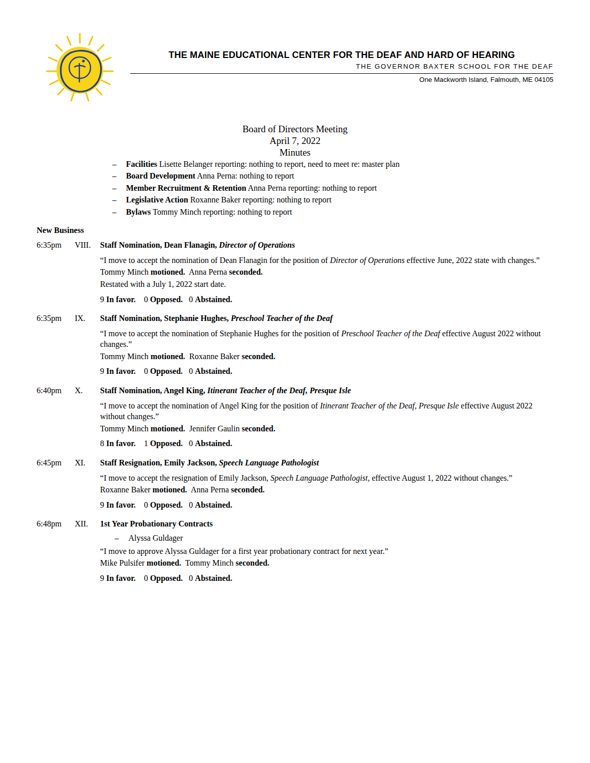THE MAINE EDUCATIONAL CENTER FOR THE DEAF AND HARD OF HEARING
THE GOVERNOR BAXTER SCHOOL FOR THE DEAF
One Mackworth Island, Falmouth, ME 04105
Board of Directors Meeting
April 7, 2022
Minutes
Facilities Lisette Belanger reporting: nothing to report, need to meet re: master plan
Board Development Anna Perna: nothing to report
Member Recruitment & Retention Anna Perna reporting: nothing to report
Legislative Action Roxanne Baker reporting: nothing to report
Bylaws Tommy Minch reporting: nothing to report
New Business
6:35pm
VIII.
Staff Nomination, Dean Flanagin, Director of Operations
“I move to accept the nomination of Dean Flanagin for the position of Director of Operations effective June, 2022 state with changes.”
Tommy Minch motioned. Anna Perna seconded.
Restated with a July 1, 2022 start date.
9 In favor. 0 Opposed. 0 Abstained.
6:35pm
IX.
Staff Nomination, Stephanie Hughes, Preschool Teacher of the Deaf
“I move to accept the nomination of Stephanie Hughes for the position of Preschool Teacher of the Deaf effective August 2022 without changes.”
Tommy Minch motioned. Roxanne Baker seconded.
9 In favor. 0 Opposed. 0 Abstained.
6:40pm
X.
Staff Nomination, Angel King, Itinerant Teacher of the Deaf, Presque Isle
“I move to accept the nomination of Angel King for the position of Itinerant Teacher of the Deaf, Presque Isle effective August 2022 without changes.”
Tommy Minch motioned. Jennifer Gaulin seconded.
8 In favor. 1 Opposed. 0 Abstained.
6:45pm
XI.
Staff Resignation, Emily Jackson, Speech Language Pathologist
“I move to accept the resignation of Emily Jackson, Speech Language Pathologist, effective August 1, 2022 without changes.”
Roxanne Baker motioned. Anna Perna seconded.
9 In favor. 0 Opposed. 0 Abstained.
6:48pm
XII.
1st Year Probationary Contracts
Alyssa Guldager
“I move to approve Alyssa Guldager for a first year probationary contract for next year.”
Mike Pulsifer motioned. Tommy Minch seconded.
9 In favor. 0 Opposed. 0 Abstained.